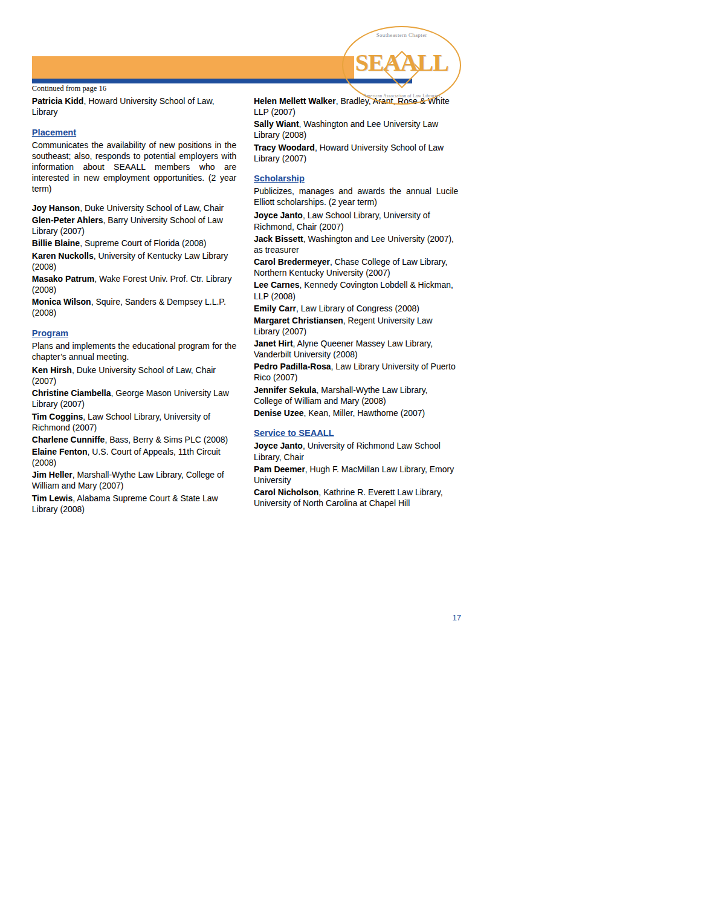Southeastern Chapter
SEAALL
American Association of Law Libraries
Continued from page 16
Patricia Kidd, Howard University School of Law, Library
Placement
Communicates the availability of new positions in the southeast; also, responds to potential employers with information about SEAALL members who are interested in new employment opportunities. (2 year term)
Joy Hanson, Duke University School of Law, Chair
Glen-Peter Ahlers, Barry University School of Law Library (2007)
Billie Blaine, Supreme Court of Florida (2008)
Karen Nuckolls, University of Kentucky Law Library (2008)
Masako Patrum, Wake Forest Univ. Prof. Ctr. Library (2008)
Monica Wilson, Squire, Sanders & Dempsey L.L.P. (2008)
Program
Plans and implements the educational program for the chapter’s annual meeting.
Ken Hirsh, Duke University School of Law, Chair (2007)
Christine Ciambella, George Mason University Law Library (2007)
Tim Coggins, Law School Library, University of Richmond (2007)
Charlene Cunniffe, Bass, Berry & Sims PLC (2008)
Elaine Fenton, U.S. Court of Appeals, 11th Circuit (2008)
Jim Heller, Marshall-Wythe Law Library, College of William and Mary (2007)
Tim Lewis, Alabama Supreme Court & State Law Library (2008)
Helen Mellett Walker, Bradley, Arant, Rose & White LLP (2007)
Sally Wiant, Washington and Lee University Law Library (2008)
Tracy Woodard, Howard University School of Law Library (2007)
Scholarship
Publicizes, manages and awards the annual Lucile Elliott scholarships. (2 year term)
Joyce Janto, Law School Library, University of Richmond, Chair (2007)
Jack Bissett, Washington and Lee University (2007), as treasurer
Carol Bredermeyer, Chase College of Law Library, Northern Kentucky University (2007)
Lee Carnes, Kennedy Covington Lobdell & Hickman, LLP (2008)
Emily Carr, Law Library of Congress (2008)
Margaret Christiansen, Regent University Law Library (2007)
Janet Hirt, Alyne Queener Massey Law Library, Vanderbilt University (2008)
Pedro Padilla-Rosa, Law Library University of Puerto Rico (2007)
Jennifer Sekula, Marshall-Wythe Law Library, College of William and Mary (2008)
Denise Uzee, Kean, Miller, Hawthorne (2007)
Service to SEAALL
Joyce Janto, University of Richmond Law School Library, Chair
Pam Deemer, Hugh F. MacMillan Law Library, Emory University
Carol Nicholson, Kathrine R. Everett Law Library, University of North Carolina at Chapel Hill
17